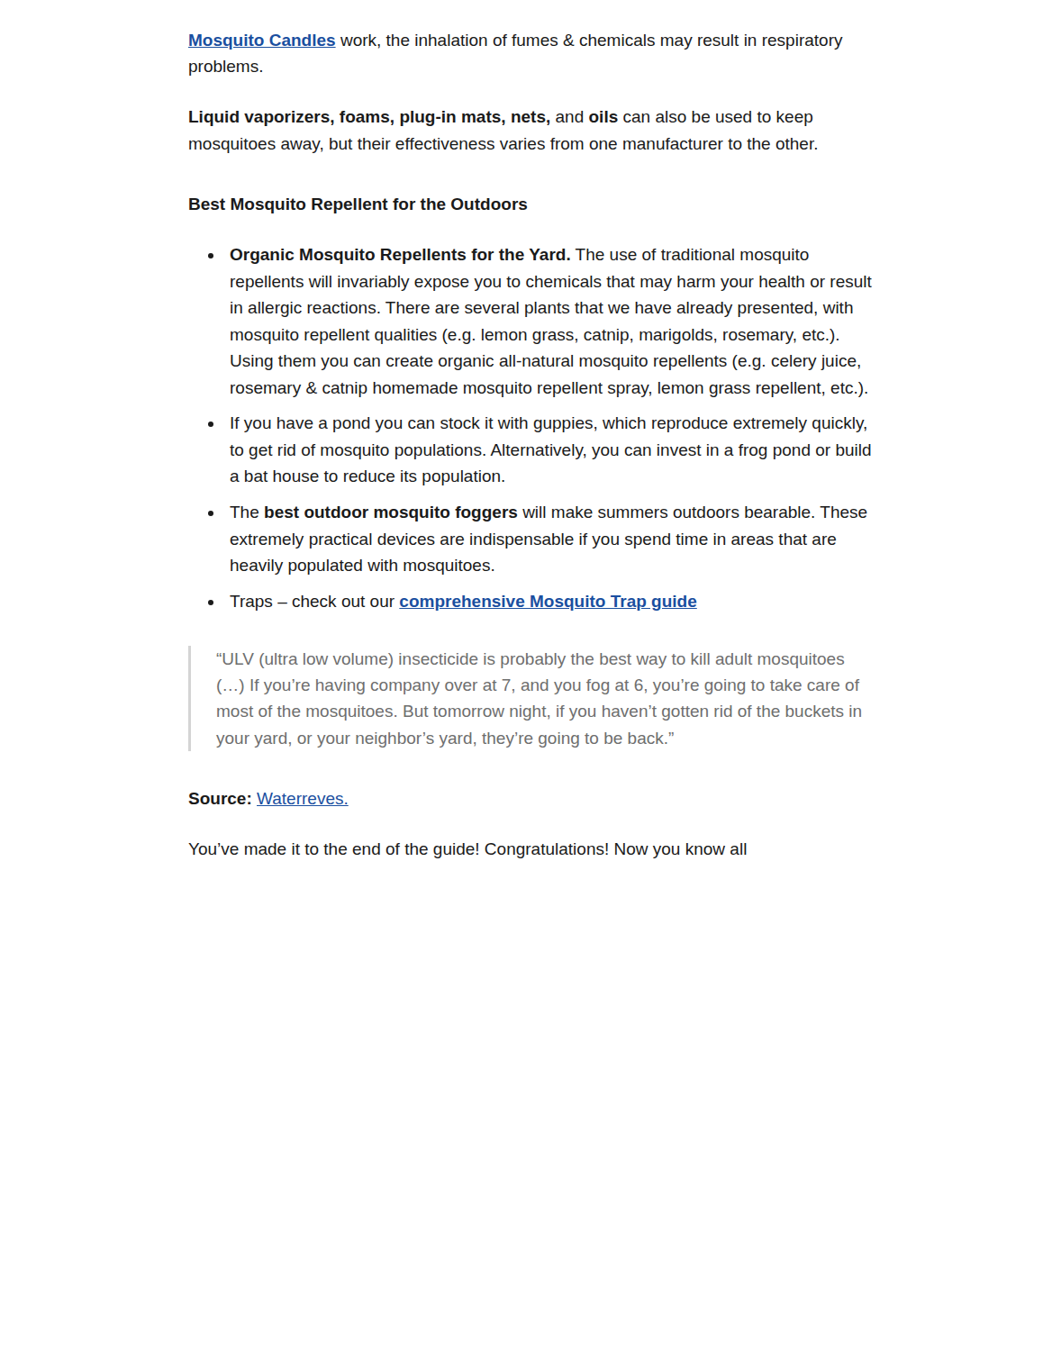Mosquito Candles work, the inhalation of fumes & chemicals may result in respiratory problems.
Liquid vaporizers, foams, plug-in mats, nets, and oils can also be used to keep mosquitoes away, but their effectiveness varies from one manufacturer to the other.
Best Mosquito Repellent for the Outdoors
Organic Mosquito Repellents for the Yard. The use of traditional mosquito repellents will invariably expose you to chemicals that may harm your health or result in allergic reactions. There are several plants that we have already presented, with mosquito repellent qualities (e.g. lemon grass, catnip, marigolds, rosemary, etc.). Using them you can create organic all-natural mosquito repellents (e.g. celery juice, rosemary & catnip homemade mosquito repellent spray, lemon grass repellent, etc.).
If you have a pond you can stock it with guppies, which reproduce extremely quickly, to get rid of mosquito populations. Alternatively, you can invest in a frog pond or build a bat house to reduce its population.
The best outdoor mosquito foggers will make summers outdoors bearable. These extremely practical devices are indispensable if you spend time in areas that are heavily populated with mosquitoes.
Traps – check out our comprehensive Mosquito Trap guide
“ULV (ultra low volume) insecticide is probably the best way to kill adult mosquitoes (…) If you’re having company over at 7, and you fog at 6, you’re going to take care of most of the mosquitoes. But tomorrow night, if you haven’t gotten rid of the buckets in your yard, or your neighbor’s yard, they’re going to be back.”
Source: Waterreves.
You’ve made it to the end of the guide! Congratulations! Now you know all